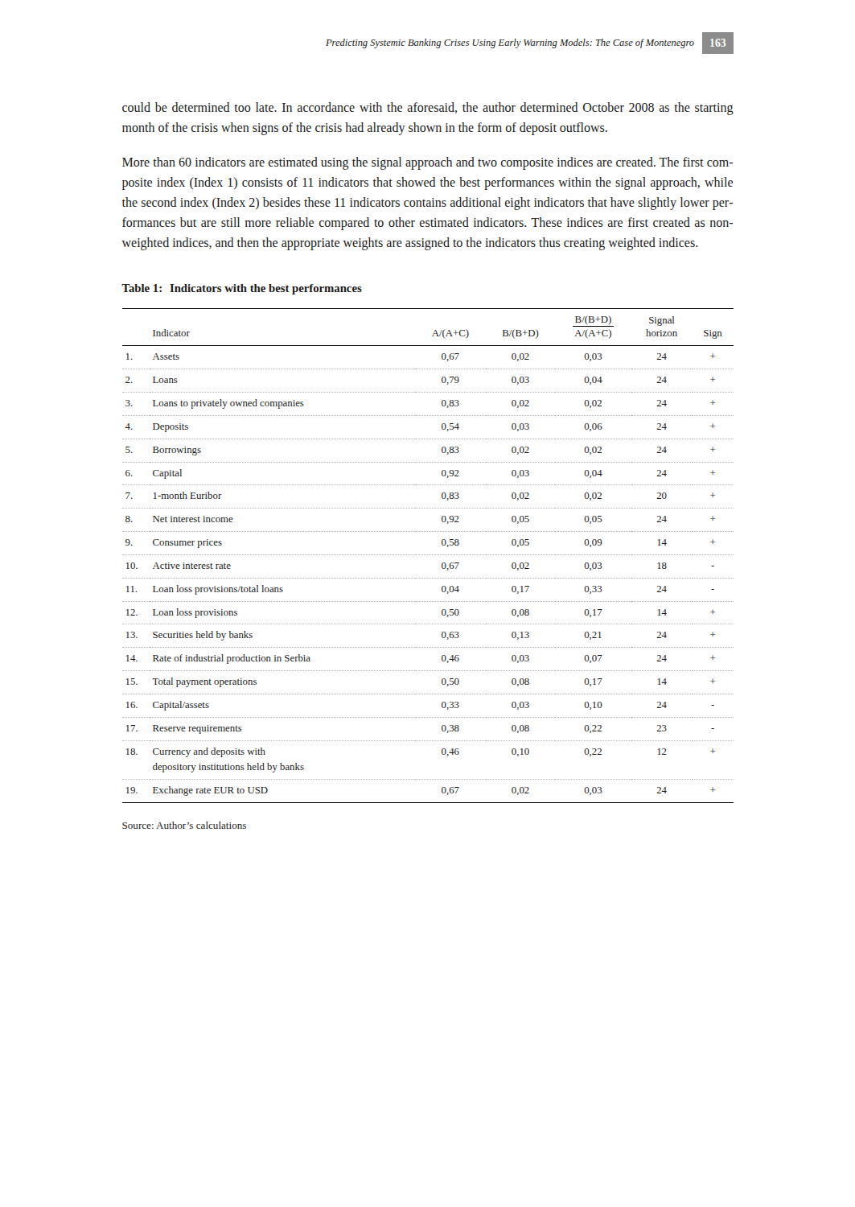Predicting Systemic Banking Crises Using Early Warning Models: The Case of Montenegro 163
could be determined too late. In accordance with the aforesaid, the author determined October 2008 as the starting month of the crisis when signs of the crisis had already shown in the form of deposit outflows.
More than 60 indicators are estimated using the signal approach and two composite indices are created. The first composite index (Index 1) consists of 11 indicators that showed the best performances within the signal approach, while the second index (Index 2) besides these 11 indicators contains additional eight indicators that have slightly lower performances but are still more reliable compared to other estimated indicators. These indices are first created as non-weighted indices, and then the appropriate weights are assigned to the indicators thus creating weighted indices.
Table 1: Indicators with the best performances
| | Indicator | A/(A+C) | B/(B+D) | B/(B+D) A/(A+C) | Signal horizon | Sign |
| --- | --- | --- | --- | --- | --- | --- |
| 1. | Assets | 0,67 | 0,02 | 0,03 | 24 | + |
| 2. | Loans | 0,79 | 0,03 | 0,04 | 24 | + |
| 3. | Loans to privately owned companies | 0,83 | 0,02 | 0,02 | 24 | + |
| 4. | Deposits | 0,54 | 0,03 | 0,06 | 24 | + |
| 5. | Borrowings | 0,83 | 0,02 | 0,02 | 24 | + |
| 6. | Capital | 0,92 | 0,03 | 0,04 | 24 | + |
| 7. | 1-month Euribor | 0,83 | 0,02 | 0,02 | 20 | + |
| 8. | Net interest income | 0,92 | 0,05 | 0,05 | 24 | + |
| 9. | Consumer prices | 0,58 | 0,05 | 0,09 | 14 | + |
| 10. | Active interest rate | 0,67 | 0,02 | 0,03 | 18 | - |
| 11. | Loan loss provisions/total loans | 0,04 | 0,17 | 0,33 | 24 | - |
| 12. | Loan loss provisions | 0,50 | 0,08 | 0,17 | 14 | + |
| 13. | Securities held by banks | 0,63 | 0,13 | 0,21 | 24 | + |
| 14. | Rate of industrial production in Serbia | 0,46 | 0,03 | 0,07 | 24 | + |
| 15. | Total payment operations | 0,50 | 0,08 | 0,17 | 14 | + |
| 16. | Capital/assets | 0,33 | 0,03 | 0,10 | 24 | - |
| 17. | Reserve requirements | 0,38 | 0,08 | 0,22 | 23 | - |
| 18. | Currency and deposits with depository institutions held by banks | 0,46 | 0,10 | 0,22 | 12 | + |
| 19. | Exchange rate EUR to USD | 0,67 | 0,02 | 0,03 | 24 | + |
Source: Author’s calculations